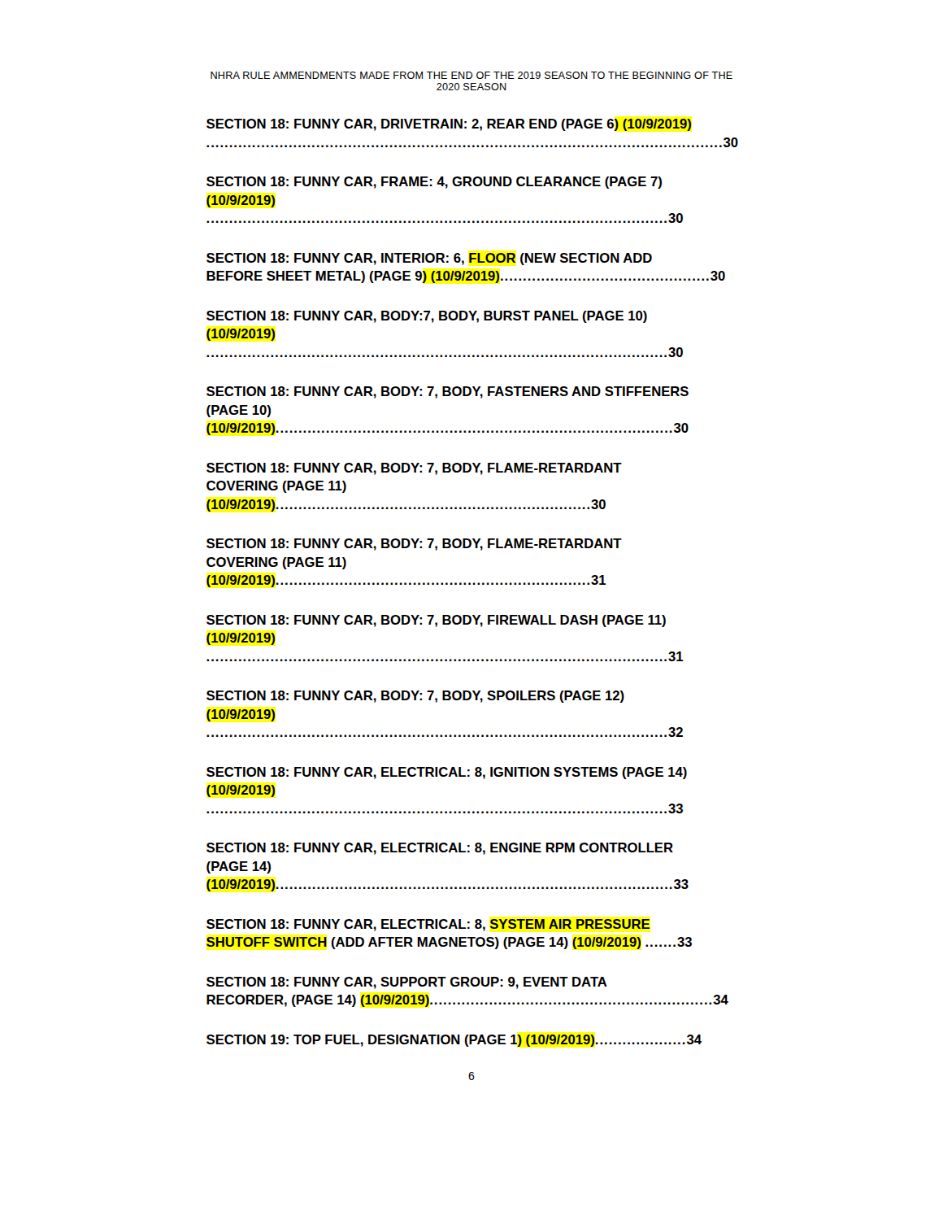NHRA RULE AMMENDMENTS MADE FROM THE END OF THE 2019 SEASON TO THE BEGINNING OF THE 2020 SEASON
SECTION 18: FUNNY CAR, DRIVETRAIN: 2, REAR END (PAGE 6) (10/9/2019) ................................................................................................................. 30
SECTION 18: FUNNY CAR, FRAME: 4, GROUND CLEARANCE (PAGE 7) (10/9/2019) ..................................................................................................... 30
SECTION 18: FUNNY CAR, INTERIOR: 6, FLOOR (NEW SECTION ADD BEFORE SHEET METAL) (PAGE 9) (10/9/2019).............................................. 30
SECTION 18: FUNNY CAR, BODY:7, BODY, BURST PANEL (PAGE 10) (10/9/2019) ..................................................................................................... 30
SECTION 18: FUNNY CAR, BODY: 7, BODY, FASTENERS AND STIFFENERS (PAGE 10) (10/9/2019)....................................................................................... 30
SECTION 18: FUNNY CAR, BODY: 7, BODY, FLAME-RETARDANT COVERING (PAGE 11) (10/9/2019)..................................................................... 30
SECTION 18: FUNNY CAR, BODY: 7, BODY, FLAME-RETARDANT COVERING (PAGE 11) (10/9/2019)..................................................................... 31
SECTION 18: FUNNY CAR, BODY: 7, BODY, FIREWALL DASH (PAGE 11) (10/9/2019) ..................................................................................................... 31
SECTION 18: FUNNY CAR, BODY: 7, BODY, SPOILERS (PAGE 12) (10/9/2019) ..................................................................................................... 32
SECTION 18: FUNNY CAR, ELECTRICAL: 8, IGNITION SYSTEMS (PAGE 14) (10/9/2019) ..................................................................................................... 33
SECTION 18: FUNNY CAR, ELECTRICAL: 8, ENGINE RPM CONTROLLER (PAGE 14) (10/9/2019)....................................................................................... 33
SECTION 18: FUNNY CAR, ELECTRICAL: 8, SYSTEM AIR PRESSURE SHUTOFF SWITCH (ADD AFTER MAGNETOS) (PAGE 14) (10/9/2019) ....... 33
SECTION 18: FUNNY CAR, SUPPORT GROUP: 9, EVENT DATA RECORDER, (PAGE 14) (10/9/2019).............................................................. 34
SECTION 19: TOP FUEL, DESIGNATION (PAGE 1) (10/9/2019).................... 34
6